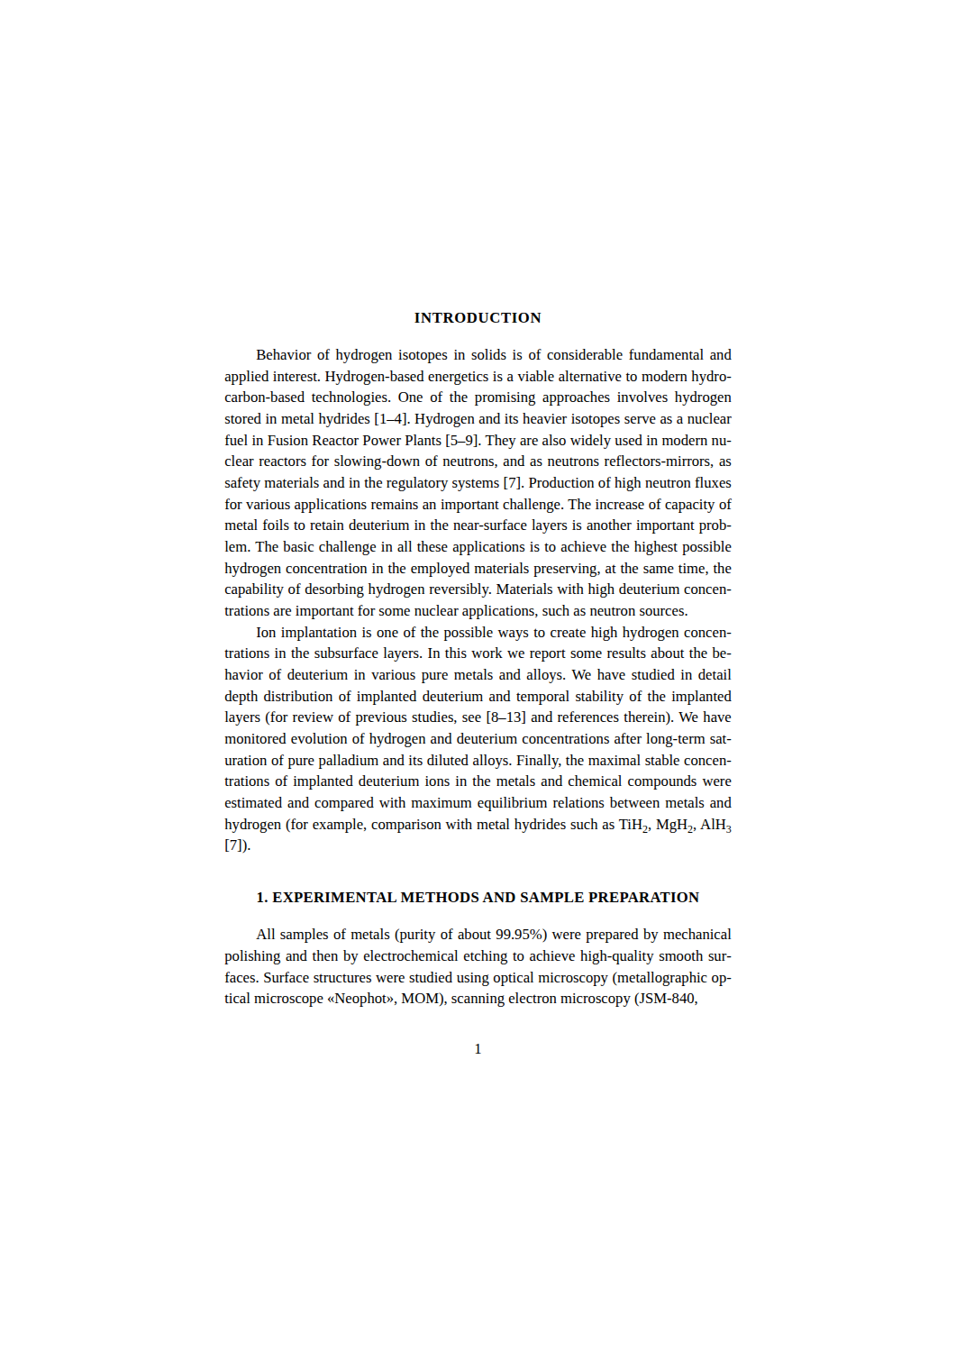INTRODUCTION
Behavior of hydrogen isotopes in solids is of considerable fundamental and applied interest. Hydrogen-based energetics is a viable alternative to modern hydrocarbon-based technologies. One of the promising approaches involves hydrogen stored in metal hydrides [1–4]. Hydrogen and its heavier isotopes serve as a nuclear fuel in Fusion Reactor Power Plants [5–9]. They are also widely used in modern nuclear reactors for slowing-down of neutrons, and as neutrons reflectors-mirrors, as safety materials and in the regulatory systems [7]. Production of high neutron fluxes for various applications remains an important challenge. The increase of capacity of metal foils to retain deuterium in the near-surface layers is another important problem. The basic challenge in all these applications is to achieve the highest possible hydrogen concentration in the employed materials preserving, at the same time, the capability of desorbing hydrogen reversibly. Materials with high deuterium concentrations are important for some nuclear applications, such as neutron sources.
Ion implantation is one of the possible ways to create high hydrogen concentrations in the subsurface layers. In this work we report some results about the behavior of deuterium in various pure metals and alloys. We have studied in detail depth distribution of implanted deuterium and temporal stability of the implanted layers (for review of previous studies, see [8–13] and references therein). We have monitored evolution of hydrogen and deuterium concentrations after long-term saturation of pure palladium and its diluted alloys. Finally, the maximal stable concentrations of implanted deuterium ions in the metals and chemical compounds were estimated and compared with maximum equilibrium relations between metals and hydrogen (for example, comparison with metal hydrides such as TiH2, MgH2, AlH3 [7]).
1. EXPERIMENTAL METHODS AND SAMPLE PREPARATION
All samples of metals (purity of about 99.95%) were prepared by mechanical polishing and then by electrochemical etching to achieve high-quality smooth surfaces. Surface structures were studied using optical microscopy (metallographic optical microscope «Neophot», MOM), scanning electron microscopy (JSM-840,
1